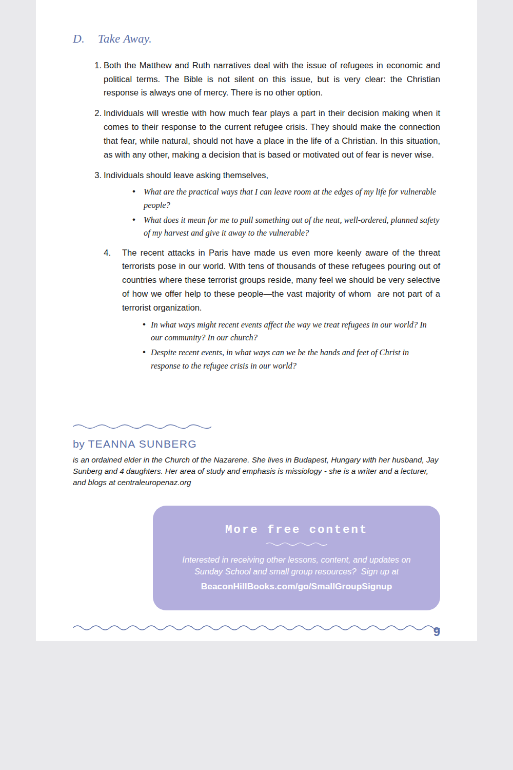D. Take Away.
1. Both the Matthew and Ruth narratives deal with the issue of refugees in economic and political terms. The Bible is not silent on this issue, but is very clear: the Christian response is always one of mercy. There is no other option.
2. Individuals will wrestle with how much fear plays a part in their decision making when it comes to their response to the current refugee crisis. They should make the connection that fear, while natural, should not have a place in the life of a Christian. In this situation, as with any other, making a decision that is based or motivated out of fear is never wise.
3. Individuals should leave asking themselves,
What are the practical ways that I can leave room at the edges of my life for vulnerable people?
What does it mean for me to pull something out of the neat, well-ordered, planned safety of my harvest and give it away to the vulnerable?
4. The recent attacks in Paris have made us even more keenly aware of the threat terrorists pose in our world. With tens of thousands of these refugees pouring out of countries where these terrorist groups reside, many feel we should be very selective of how we offer help to these people—the vast majority of whom are not part of a terrorist organization.
In what ways might recent events affect the way we treat refugees in our world? In our community? In our church?
Despite recent events, in what ways can we be the hands and feet of Christ in response to the refugee crisis in our world?
by TEANNA SUNBERG
is an ordained elder in the Church of the Nazarene. She lives in Budapest, Hungary with her husband, Jay Sunberg and 4 daughters. Her area of study and emphasis is missiology - she is a writer and a lecturer, and blogs at centraleuropenaz.org
More free content
Interested in receiving other lessons, content, and updates on Sunday School and small group resources? Sign up at BeaconHillBooks.com/go/SmallGroupSignup
9